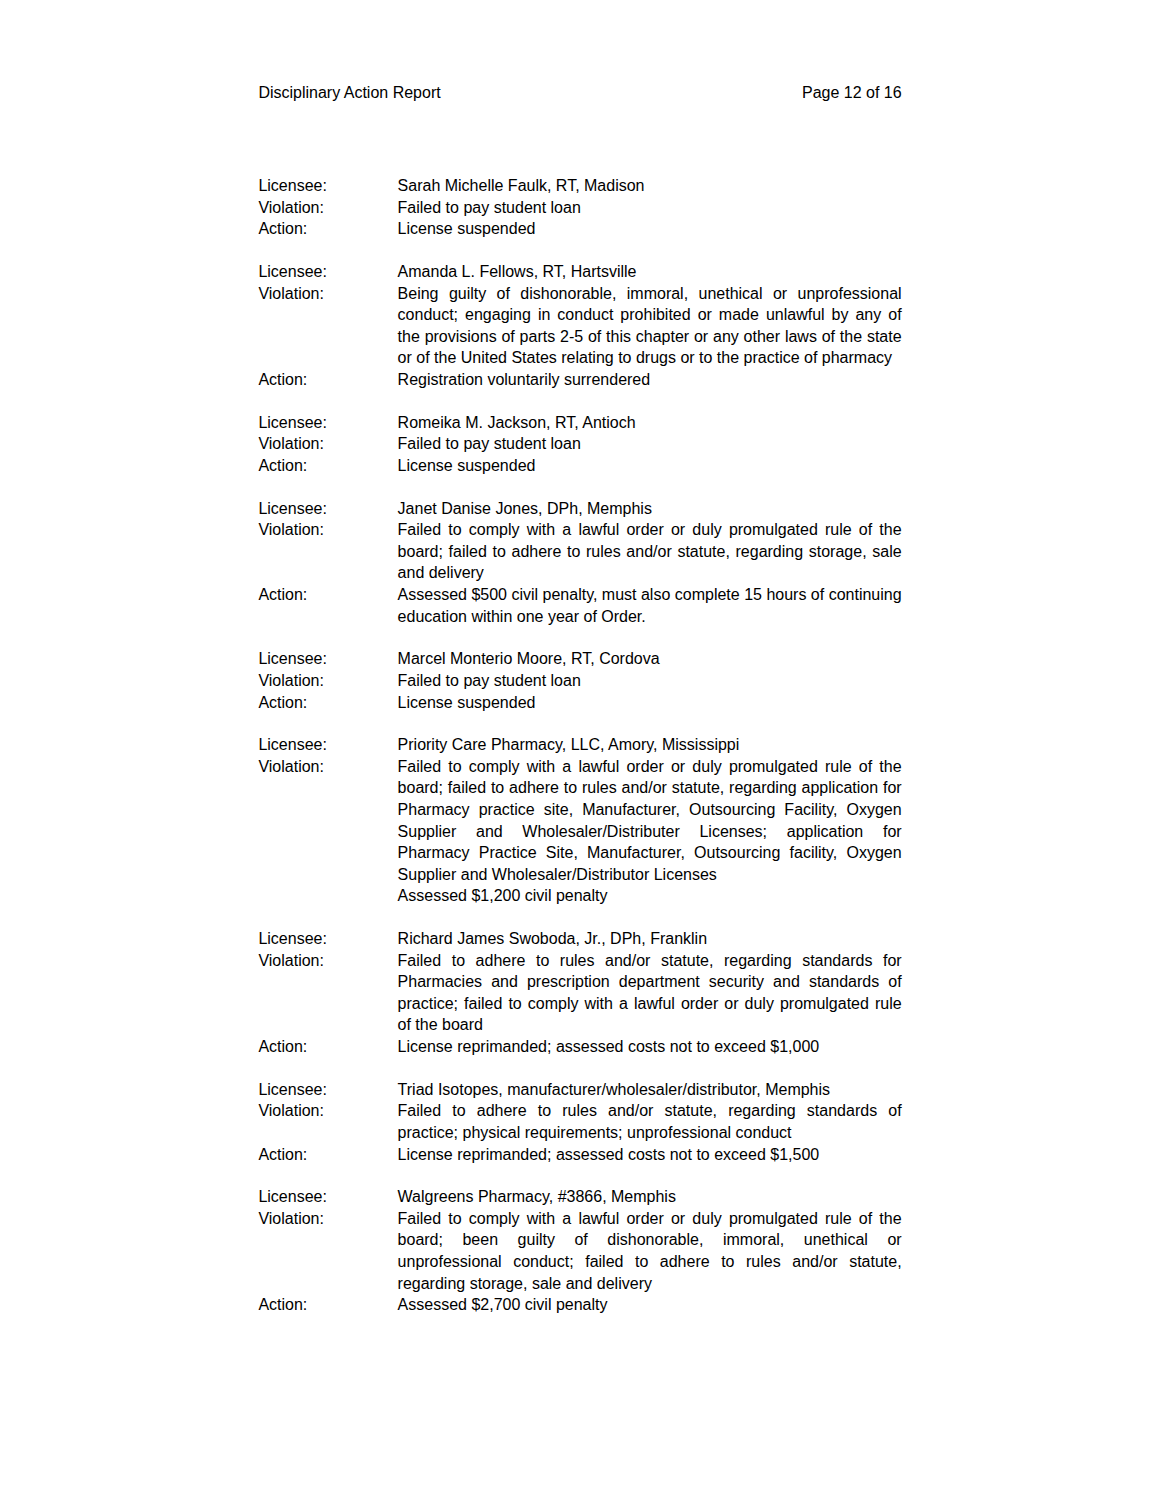Disciplinary Action Report
Page 12 of 16
| Licensee: | Sarah Michelle Faulk, RT, Madison |
| Violation: | Failed to pay student loan |
| Action: | License suspended |
| Licensee: | Amanda L. Fellows, RT, Hartsville |
| Violation: | Being guilty of dishonorable, immoral, unethical or unprofessional conduct; engaging in conduct prohibited or made unlawful by any of the provisions of parts 2-5 of this chapter or any other laws of the state or of the United States relating to drugs or to the practice of pharmacy |
| Action: | Registration voluntarily surrendered |
| Licensee: | Romeika M. Jackson, RT, Antioch |
| Violation: | Failed to pay student loan |
| Action: | License suspended |
| Licensee: | Janet Danise Jones, DPh, Memphis |
| Violation: | Failed to comply with a lawful order or duly promulgated rule of the board; failed to adhere to rules and/or statute, regarding storage, sale and delivery |
| Action: | Assessed $500 civil penalty, must also complete 15 hours of continuing education within one year of Order. |
| Licensee: | Marcel Monterio Moore, RT, Cordova |
| Violation: | Failed to pay student loan |
| Action: | License suspended |
| Licensee: | Priority Care Pharmacy, LLC, Amory, Mississippi |
| Violation: | Failed to comply with a lawful order or duly promulgated rule of the board; failed to adhere to rules and/or statute, regarding application for Pharmacy practice site, Manufacturer, Outsourcing Facility, Oxygen Supplier and Wholesaler/Distributer Licenses; application for Pharmacy Practice Site, Manufacturer, Outsourcing facility, Oxygen Supplier and Wholesaler/Distributor Licenses Assessed $1,200 civil penalty |
| Licensee: | Richard James Swoboda, Jr., DPh, Franklin |
| Violation: | Failed to adhere to rules and/or statute, regarding standards for Pharmacies and prescription department security and standards of practice; failed to comply with a lawful order or duly promulgated rule of the board |
| Action: | License reprimanded; assessed costs not to exceed $1,000 |
| Licensee: | Triad Isotopes, manufacturer/wholesaler/distributor, Memphis |
| Violation: | Failed to adhere to rules and/or statute, regarding standards of practice; physical requirements; unprofessional conduct |
| Action: | License reprimanded; assessed costs not to exceed $1,500 |
| Licensee: | Walgreens Pharmacy, #3866, Memphis |
| Violation: | Failed to comply with a lawful order or duly promulgated rule of the board; been guilty of dishonorable, immoral, unethical or unprofessional conduct; failed to adhere to rules and/or statute, regarding storage, sale and delivery |
| Action: | Assessed $2,700 civil penalty |